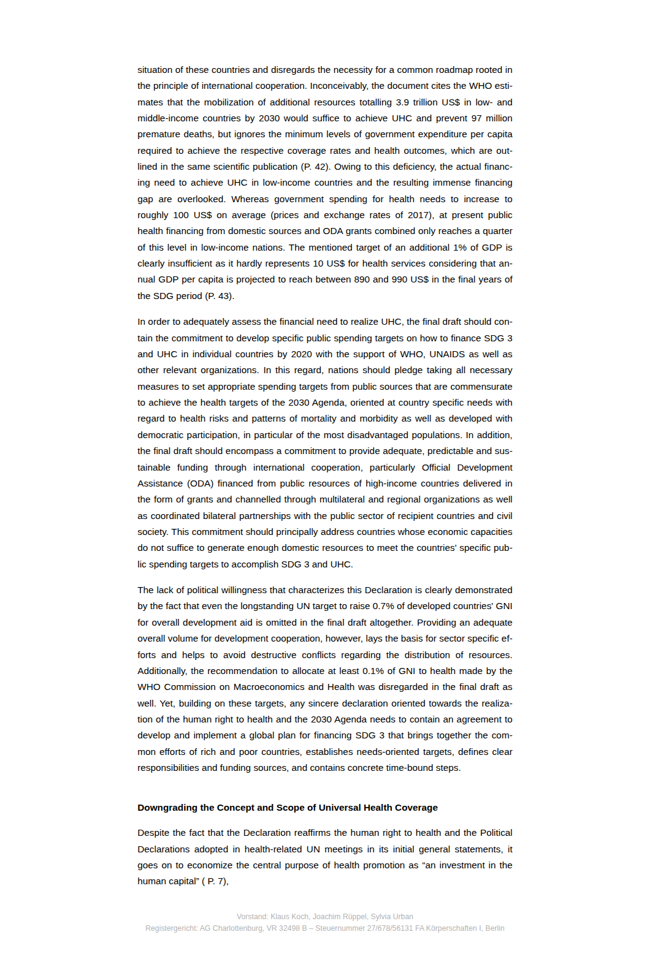situation of these countries and disregards the necessity for a common roadmap rooted in the principle of international cooperation. Inconceivably, the document cites the WHO estimates that the mobilization of additional resources totalling 3.9 trillion US$ in low- and middle-income countries by 2030 would suffice to achieve UHC and prevent 97 million premature deaths, but ignores the minimum levels of government expenditure per capita required to achieve the respective coverage rates and health outcomes, which are outlined in the same scientific publication (P. 42). Owing to this deficiency, the actual financing need to achieve UHC in low-income countries and the resulting immense financing gap are overlooked. Whereas government spending for health needs to increase to roughly 100 US$ on average (prices and exchange rates of 2017), at present public health financing from domestic sources and ODA grants combined only reaches a quarter of this level in low-income nations. The mentioned target of an additional 1% of GDP is clearly insufficient as it hardly represents 10 US$ for health services considering that annual GDP per capita is projected to reach between 890 and 990 US$ in the final years of the SDG period (P. 43).
In order to adequately assess the financial need to realize UHC, the final draft should contain the commitment to develop specific public spending targets on how to finance SDG 3 and UHC in individual countries by 2020 with the support of WHO, UNAIDS as well as other relevant organizations. In this regard, nations should pledge taking all necessary measures to set appropriate spending targets from public sources that are commensurate to achieve the health targets of the 2030 Agenda, oriented at country specific needs with regard to health risks and patterns of mortality and morbidity as well as developed with democratic participation, in particular of the most disadvantaged populations. In addition, the final draft should encompass a commitment to provide adequate, predictable and sustainable funding through international cooperation, particularly Official Development Assistance (ODA) financed from public resources of high-income countries delivered in the form of grants and channelled through multilateral and regional organizations as well as coordinated bilateral partnerships with the public sector of recipient countries and civil society. This commitment should principally address countries whose economic capacities do not suffice to generate enough domestic resources to meet the countries' specific public spending targets to accomplish SDG 3 and UHC.
The lack of political willingness that characterizes this Declaration is clearly demonstrated by the fact that even the longstanding UN target to raise 0.7% of developed countries' GNI for overall development aid is omitted in the final draft altogether. Providing an adequate overall volume for development cooperation, however, lays the basis for sector specific efforts and helps to avoid destructive conflicts regarding the distribution of resources. Additionally, the recommendation to allocate at least 0.1% of GNI to health made by the WHO Commission on Macroeconomics and Health was disregarded in the final draft as well. Yet, building on these targets, any sincere declaration oriented towards the realization of the human right to health and the 2030 Agenda needs to contain an agreement to develop and implement a global plan for financing SDG 3 that brings together the common efforts of rich and poor countries, establishes needs-oriented targets, defines clear responsibilities and funding sources, and contains concrete time-bound steps.
Downgrading the Concept and Scope of Universal Health Coverage
Despite the fact that the Declaration reaffirms the human right to health and the Political Declarations adopted in health-related UN meetings in its initial general statements, it goes on to economize the central purpose of health promotion as “an investment in the human capital” ( P. 7),
Vorstand: Klaus Koch, Joachim Rüppel, Sylvia Urban
Registergericht: AG Charlottenburg, VR 32498 B – Steuernummer 27/678/56131 FA Körperschaften I, Berlin